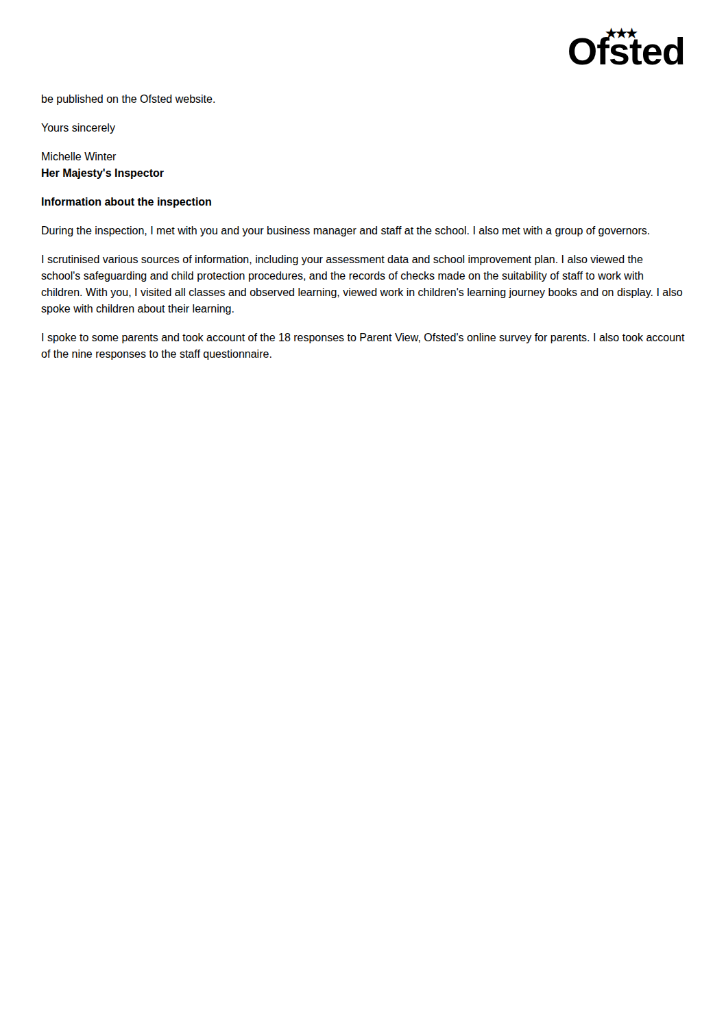★★★Ofsted
be published on the Ofsted website.
Yours sincerely
Michelle Winter
Her Majesty's Inspector
Information about the inspection
During the inspection, I met with you and your business manager and staff at the school. I also met with a group of governors.
I scrutinised various sources of information, including your assessment data and school improvement plan. I also viewed the school's safeguarding and child protection procedures, and the records of checks made on the suitability of staff to work with children. With you, I visited all classes and observed learning, viewed work in children's learning journey books and on display. I also spoke with children about their learning.
I spoke to some parents and took account of the 18 responses to Parent View, Ofsted's online survey for parents. I also took account of the nine responses to the staff questionnaire.